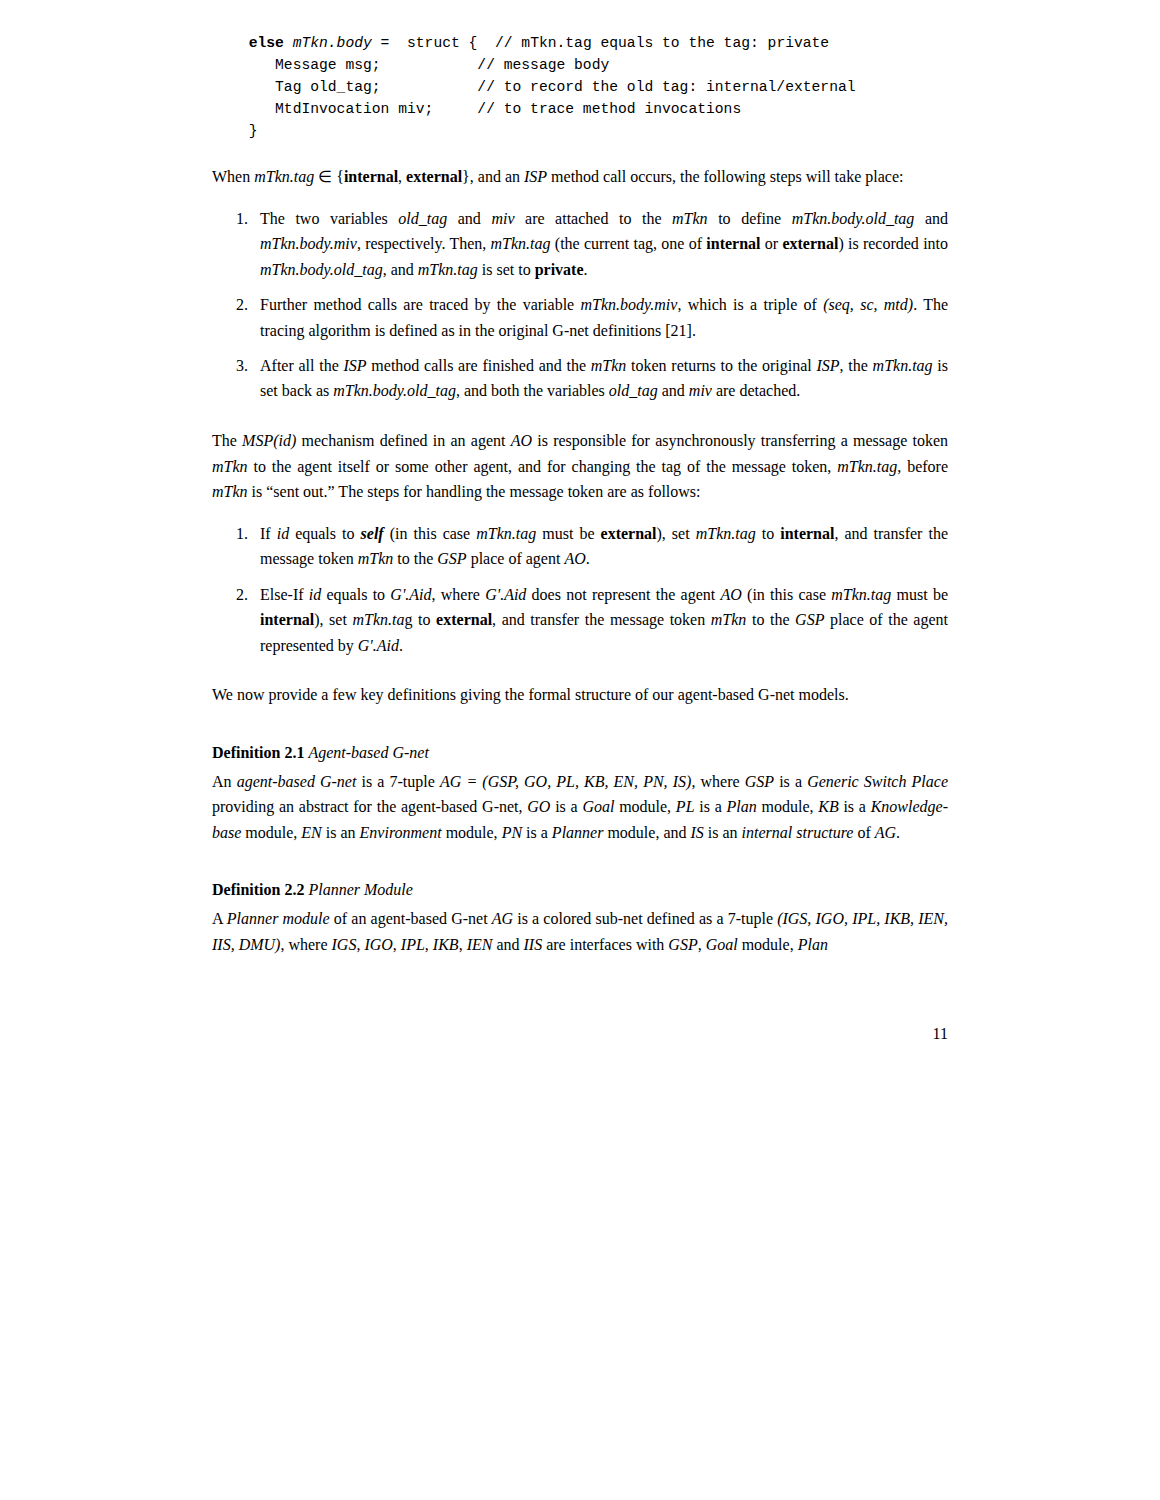else mTkn.body =  struct {  // mTkn.tag equals to the tag: private
   Message msg;           // message body
   Tag old_tag;           // to record the old tag: internal/external
   MtdInvocation miv;     // to trace method invocations
}
When mTkn.tag ∈ {internal, external}, and an ISP method call occurs, the following steps will take place:
The two variables old_tag and miv are attached to the mTkn to define mTkn.body.old_tag and mTkn.body.miv, respectively. Then, mTkn.tag (the current tag, one of internal or external) is recorded into mTkn.body.old_tag, and mTkn.tag is set to private.
Further method calls are traced by the variable mTkn.body.miv, which is a triple of (seq, sc, mtd). The tracing algorithm is defined as in the original G-net definitions [21].
After all the ISP method calls are finished and the mTkn token returns to the original ISP, the mTkn.tag is set back as mTkn.body.old_tag, and both the variables old_tag and miv are detached.
The MSP(id) mechanism defined in an agent AO is responsible for asynchronously transferring a message token mTkn to the agent itself or some other agent, and for changing the tag of the message token, mTkn.tag, before mTkn is “sent out.” The steps for handling the message token are as follows:
If id equals to self (in this case mTkn.tag must be external), set mTkn.tag to internal, and transfer the message token mTkn to the GSP place of agent AO.
Else-If id equals to G'.Aid, where G'.Aid does not represent the agent AO (in this case mTkn.tag must be internal), set mTkn.tag to external, and transfer the message token mTkn to the GSP place of the agent represented by G'.Aid.
We now provide a few key definitions giving the formal structure of our agent-based G-net models.
Definition 2.1 Agent-based G-net
An agent-based G-net is a 7-tuple AG = (GSP, GO, PL, KB, EN, PN, IS), where GSP is a Generic Switch Place providing an abstract for the agent-based G-net, GO is a Goal module, PL is a Plan module, KB is a Knowledge-base module, EN is an Environment module, PN is a Planner module, and IS is an internal structure of AG.
Definition 2.2 Planner Module
A Planner module of an agent-based G-net AG is a colored sub-net defined as a 7-tuple (IGS, IGO, IPL, IKB, IEN, IIS, DMU), where IGS, IGO, IPL, IKB, IEN and IIS are interfaces with GSP, Goal module, Plan
11